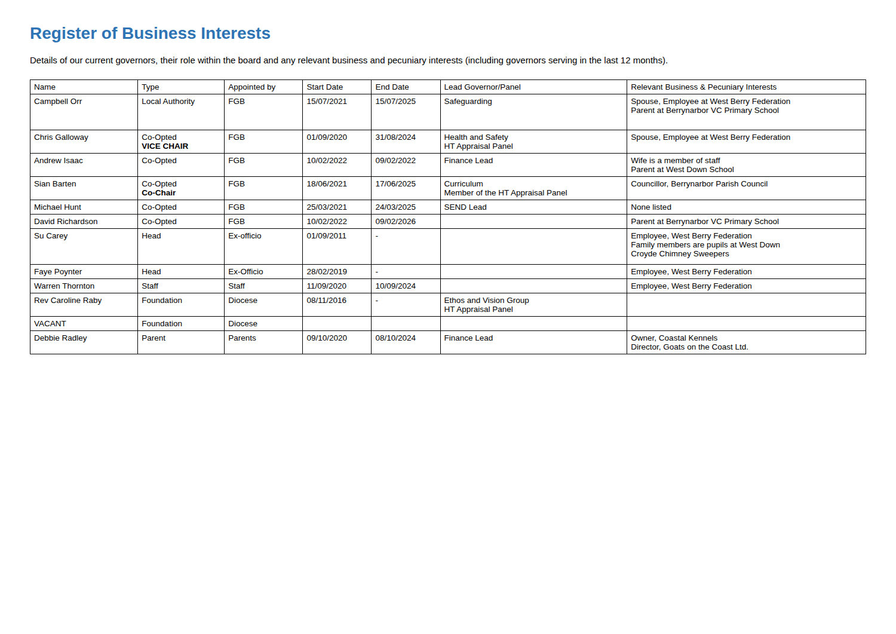Register of Business Interests
Details of our current governors, their role within the board and any relevant business and pecuniary interests (including governors serving in the last 12 months).
| Name | Type | Appointed by | Start Date | End Date | Lead Governor/Panel | Relevant Business & Pecuniary Interests |
| --- | --- | --- | --- | --- | --- | --- |
| Campbell Orr | Local Authority | FGB | 15/07/2021 | 15/07/2025 | Safeguarding | Spouse, Employee at West Berry Federation Parent at Berrynarbor VC Primary School |
| Chris Galloway | Co-Opted VICE CHAIR | FGB | 01/09/2020 | 31/08/2024 | Health and Safety HT Appraisal Panel | Spouse, Employee at West Berry Federation |
| Andrew Isaac | Co-Opted | FGB | 10/02/2022 | 09/02/2022 | Finance Lead | Wife is a member of staff Parent at West Down School |
| Sian Barten | Co-Opted Co-Chair | FGB | 18/06/2021 | 17/06/2025 | Curriculum Member of the HT Appraisal Panel | Councillor, Berrynarbor Parish Council |
| Michael Hunt | Co-Opted | FGB | 25/03/2021 | 24/03/2025 | SEND Lead | None listed |
| David Richardson | Co-Opted | FGB | 10/02/2022 | 09/02/2026 | | Parent at Berrynarbor VC Primary School |
| Su Carey | Head | Ex-officio | 01/09/2011 | - | | Employee, West Berry Federation Family members are pupils at West Down Croyde Chimney Sweepers |
| Faye Poynter | Head | Ex-Officio | 28/02/2019 | - | | Employee, West Berry Federation |
| Warren Thornton | Staff | Staff | 11/09/2020 | 10/09/2024 | | Employee, West Berry Federation |
| Rev Caroline Raby | Foundation | Diocese | 08/11/2016 | - | Ethos and Vision Group HT Appraisal Panel | |
| VACANT | Foundation | Diocese | | | | |
| Debbie Radley | Parent | Parents | 09/10/2020 | 08/10/2024 | Finance Lead | Owner, Coastal Kennels Director, Goats on the Coast Ltd. |